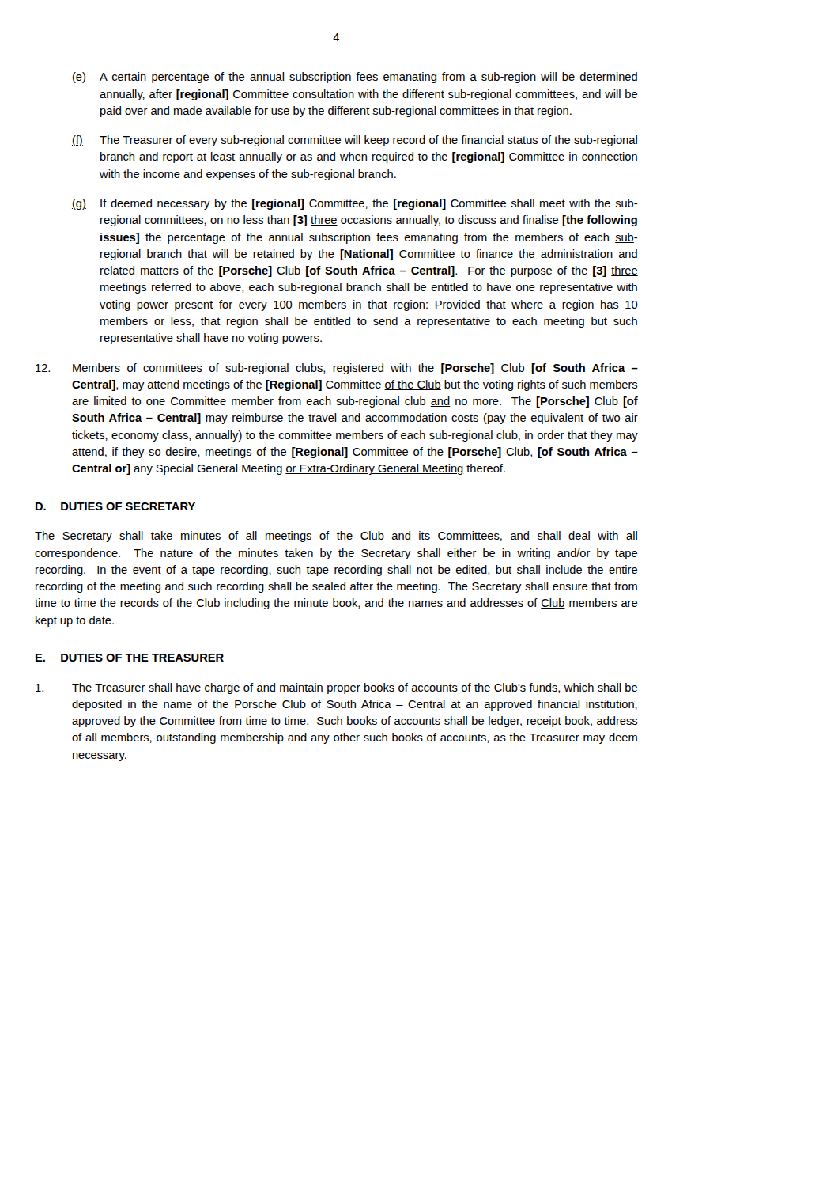4
(e)
A certain percentage of the annual subscription fees emanating from a sub-region will be determined annually, after [regional] Committee consultation with the different sub-regional committees, and will be paid over and made available for use by the different sub-regional committees in that region.
(f)
The Treasurer of every sub-regional committee will keep record of the financial status of the sub-regional branch and report at least annually or as and when required to the [regional] Committee in connection with the income and expenses of the sub-regional branch.
(g)
If deemed necessary by the [regional] Committee, the [regional] Committee shall meet with the sub-regional committees, on no less than [3] three occasions annually, to discuss and finalise [the following issues] the percentage of the annual subscription fees emanating from the members of each sub-regional branch that will be retained by the [National] Committee to finance the administration and related matters of the [Porsche] Club [of South Africa – Central]. For the purpose of the [3] three meetings referred to above, each sub-regional branch shall be entitled to have one representative with voting power present for every 100 members in that region: Provided that where a region has 10 members or less, that region shall be entitled to send a representative to each meeting but such representative shall have no voting powers.
12.
Members of committees of sub-regional clubs, registered with the [Porsche] Club [of South Africa – Central], may attend meetings of the [Regional] Committee of the Club but the voting rights of such members are limited to one Committee member from each sub-regional club and no more. The [Porsche] Club [of South Africa – Central] may reimburse the travel and accommodation costs (pay the equivalent of two air tickets, economy class, annually) to the committee members of each sub-regional club, in order that they may attend, if they so desire, meetings of the [Regional] Committee of the [Porsche] Club, [of South Africa – Central or] any Special General Meeting or Extra-Ordinary General Meeting thereof.
D. DUTIES OF SECRETARY
The Secretary shall take minutes of all meetings of the Club and its Committees, and shall deal with all correspondence. The nature of the minutes taken by the Secretary shall either be in writing and/or by tape recording. In the event of a tape recording, such tape recording shall not be edited, but shall include the entire recording of the meeting and such recording shall be sealed after the meeting. The Secretary shall ensure that from time to time the records of the Club including the minute book, and the names and addresses of Club members are kept up to date.
E. DUTIES OF THE TREASURER
1.
The Treasurer shall have charge of and maintain proper books of accounts of the Club's funds, which shall be deposited in the name of the Porsche Club of South Africa – Central at an approved financial institution, approved by the Committee from time to time. Such books of accounts shall be ledger, receipt book, address of all members, outstanding membership and any other such books of accounts, as the Treasurer may deem necessary.